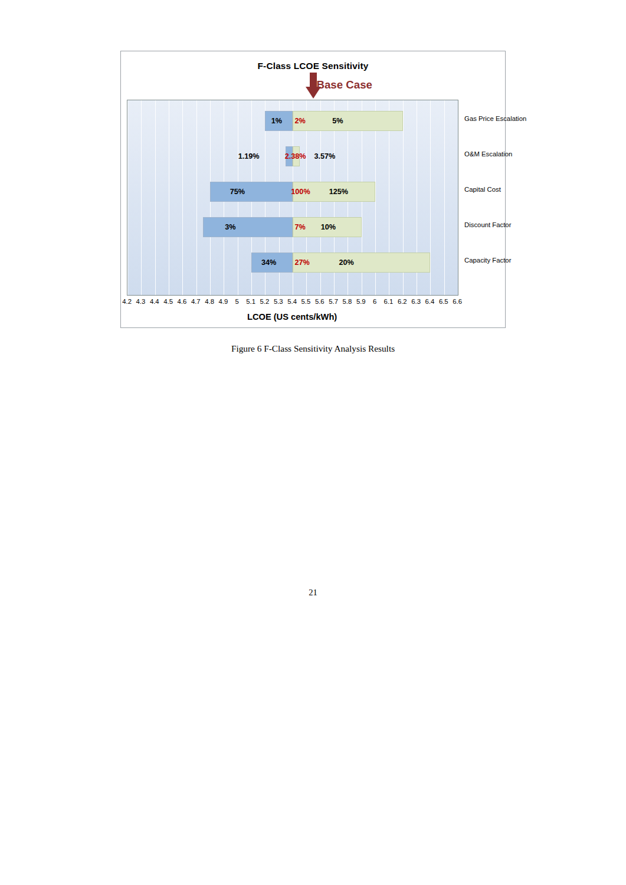F-Class LCOE Sensitivity
Base Case
1%
2%
5%
1.19%
2.38%
3.57%
75%
100%
125%
3%
7%
10%
34%
27%
20%
Gas Price Escalation
O&M Escalation
Capital Cost
Discount Factor
Capacity Factor
4.2 4.3 4.4 4.5 4.6 4.7 4.8 4.9 5 5.1 5.2 5.3 5.4 5.5 5.6 5.7 5.8 5.9 6 6.1 6.2 6.3 6.4 6.5 6.6
LCOE (US cents/kWh)
Figure 6 F-Class Sensitivity Analysis Results
21